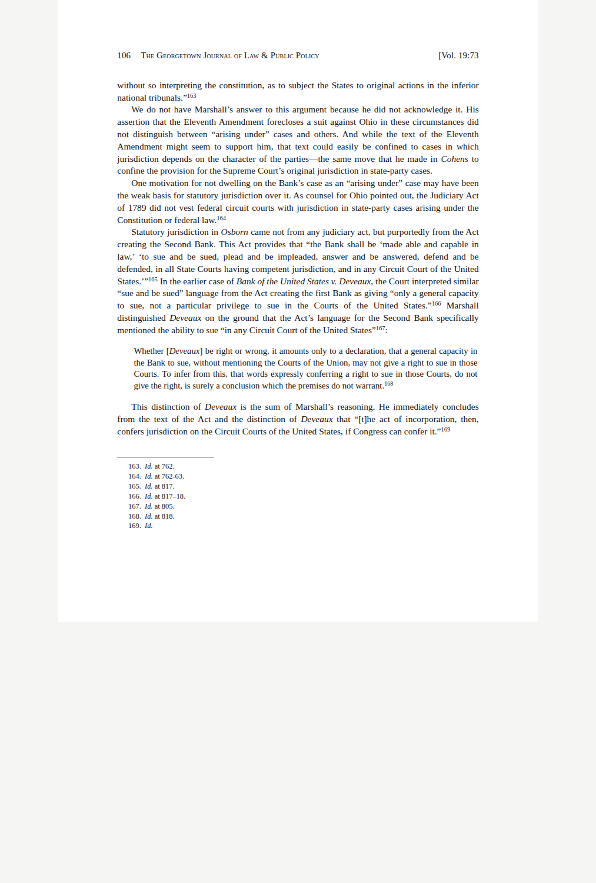106 The Georgetown Journal of Law & Public Policy [Vol. 19:73
without so interpreting the constitution, as to subject the States to original actions in the inferior national tribunals.”163
We do not have Marshall’s answer to this argument because he did not acknowledge it. His assertion that the Eleventh Amendment forecloses a suit against Ohio in these circumstances did not distinguish between “arising under” cases and others. And while the text of the Eleventh Amendment might seem to support him, that text could easily be confined to cases in which jurisdiction depends on the character of the parties—the same move that he made in Cohens to confine the provision for the Supreme Court’s original jurisdiction in state-party cases.
One motivation for not dwelling on the Bank’s case as an “arising under” case may have been the weak basis for statutory jurisdiction over it. As counsel for Ohio pointed out, the Judiciary Act of 1789 did not vest federal circuit courts with jurisdiction in state-party cases arising under the Constitution or federal law.164
Statutory jurisdiction in Osborn came not from any judiciary act, but purportedly from the Act creating the Second Bank. This Act provides that “the Bank shall be ‘made able and capable in law,’ ‘to sue and be sued, plead and be impleaded, answer and be answered, defend and be defended, in all State Courts having competent jurisdiction, and in any Circuit Court of the United States.’”165 In the earlier case of Bank of the United States v. Deveaux, the Court interpreted similar “sue and be sued” language from the Act creating the first Bank as giving “only a general capacity to sue, not a particular privilege to sue in the Courts of the United States.”166 Marshall distinguished Deveaux on the ground that the Act’s language for the Second Bank specifically mentioned the ability to sue “in any Circuit Court of the United States”167:
Whether [Deveaux] be right or wrong, it amounts only to a declaration, that a general capacity in the Bank to sue, without mentioning the Courts of the Union, may not give a right to sue in those Courts. To infer from this, that words expressly conferring a right to sue in those Courts, do not give the right, is surely a conclusion which the premises do not warrant.168
This distinction of Deveaux is the sum of Marshall’s reasoning. He immediately concludes from the text of the Act and the distinction of Deveaux that “[t]he act of incorporation, then, confers jurisdiction on the Circuit Courts of the United States, if Congress can confer it.”169
163. Id. at 762.
164. Id. at 762-63.
165. Id. at 817.
166. Id. at 817–18.
167. Id. at 805.
168. Id. at 818.
169. Id.